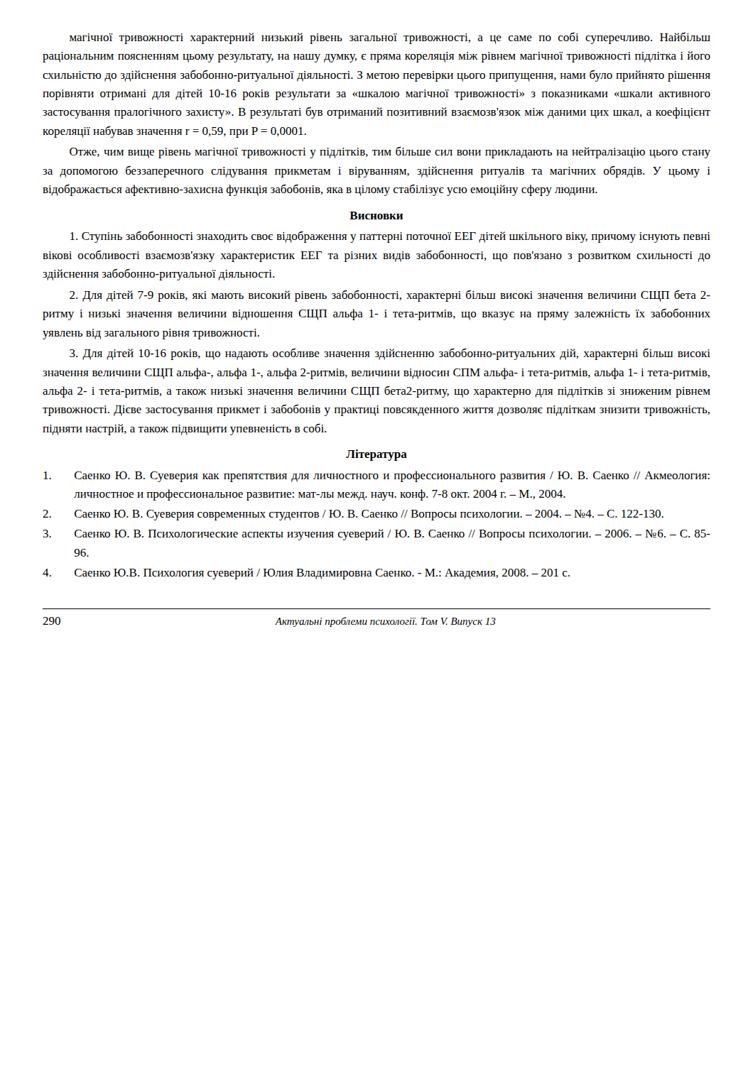магічної тривожності характерний низький рівень загальної тривожності, а це саме по собі суперечливо. Найбільш раціональним поясненням цьому результату, на нашу думку, є пряма кореляція між рівнем магічної тривожності підлітка і його схильністю до здійснення забобонно-ритуальної діяльності. З метою перевірки цього припущення, нами було прийнято рішення порівняти отримані для дітей 10-16 років результати за «шкалою магічної тривожності» з показниками «шкали активного застосування пралогічного захисту». В результаті був отриманий позитивний взаємозв'язок між даними цих шкал, а коефіцієнт кореляції набував значення r = 0,59, при P = 0,0001.
Отже, чим вище рівень магічної тривожності у підлітків, тим більше сил вони прикладають на нейтралізацію цього стану за допомогою беззаперечного слідування прикметам і віруванням, здійснення ритуалів та магічних обрядів. У цьому і відображається афективно-захисна функція забобонів, яка в цілому стабілізує усю емоційну сферу людини.
Висновки
1. Ступінь забобонності знаходить своє відображення у паттерні поточної ЕЕГ дітей шкільного віку, причому існують певні вікові особливості взаємозв'язку характеристик ЕЕГ та різних видів забобонності, що пов'язано з розвитком схильності до здійснення забобонно-ритуальної діяльності.
2. Для дітей 7-9 років, які мають високий рівень забобонності, характерні більш високі значення величини СЩП бета 2-ритму і низькі значення величини відношення СЩП альфа 1- і тета-ритмів, що вказує на пряму залежність їх забобонних уявлень від загального рівня тривожності.
3. Для дітей 10-16 років, що надають особливе значення здійсненню забобонно-ритуальних дій, характерні більш високі значення величини СЩП альфа-, альфа 1-, альфа 2-ритмів, величини відносин СПМ альфа- і тета-ритмів, альфа 1- і тета-ритмів, альфа 2- і тета-ритмів, а також низькі значення величини СЩП бета2-ритму, що характерно для підлітків зі зниженим рівнем тривожності. Дієве застосування прикмет і забобонів у практиці повсякденного життя дозволяє підліткам знизити тривожність, підняти настрій, а також підвищити упевненість в собі.
Література
Саенко Ю. В. Суеверия как препятствия для личностного и профессионального развития / Ю. В. Саенко // Акмеология: личностное и профессиональное развитие: мат-лы межд. науч. конф. 7-8 окт. 2004 г. – М., 2004.
Саенко Ю. В. Суеверия современных студентов / Ю. В. Саенко // Вопросы психологии. – 2004. – №4. – С. 122-130.
Саенко Ю. В. Психологические аспекты изучения суеверий / Ю. В. Саенко // Вопросы психологии. – 2006. – №6. – С. 85-96.
Саенко Ю.В. Психология суеверий / Юлия Владимировна Саенко. - М.: Академия, 2008. – 201 с.
290 Актуальні проблеми психології. Том V. Випуск 13